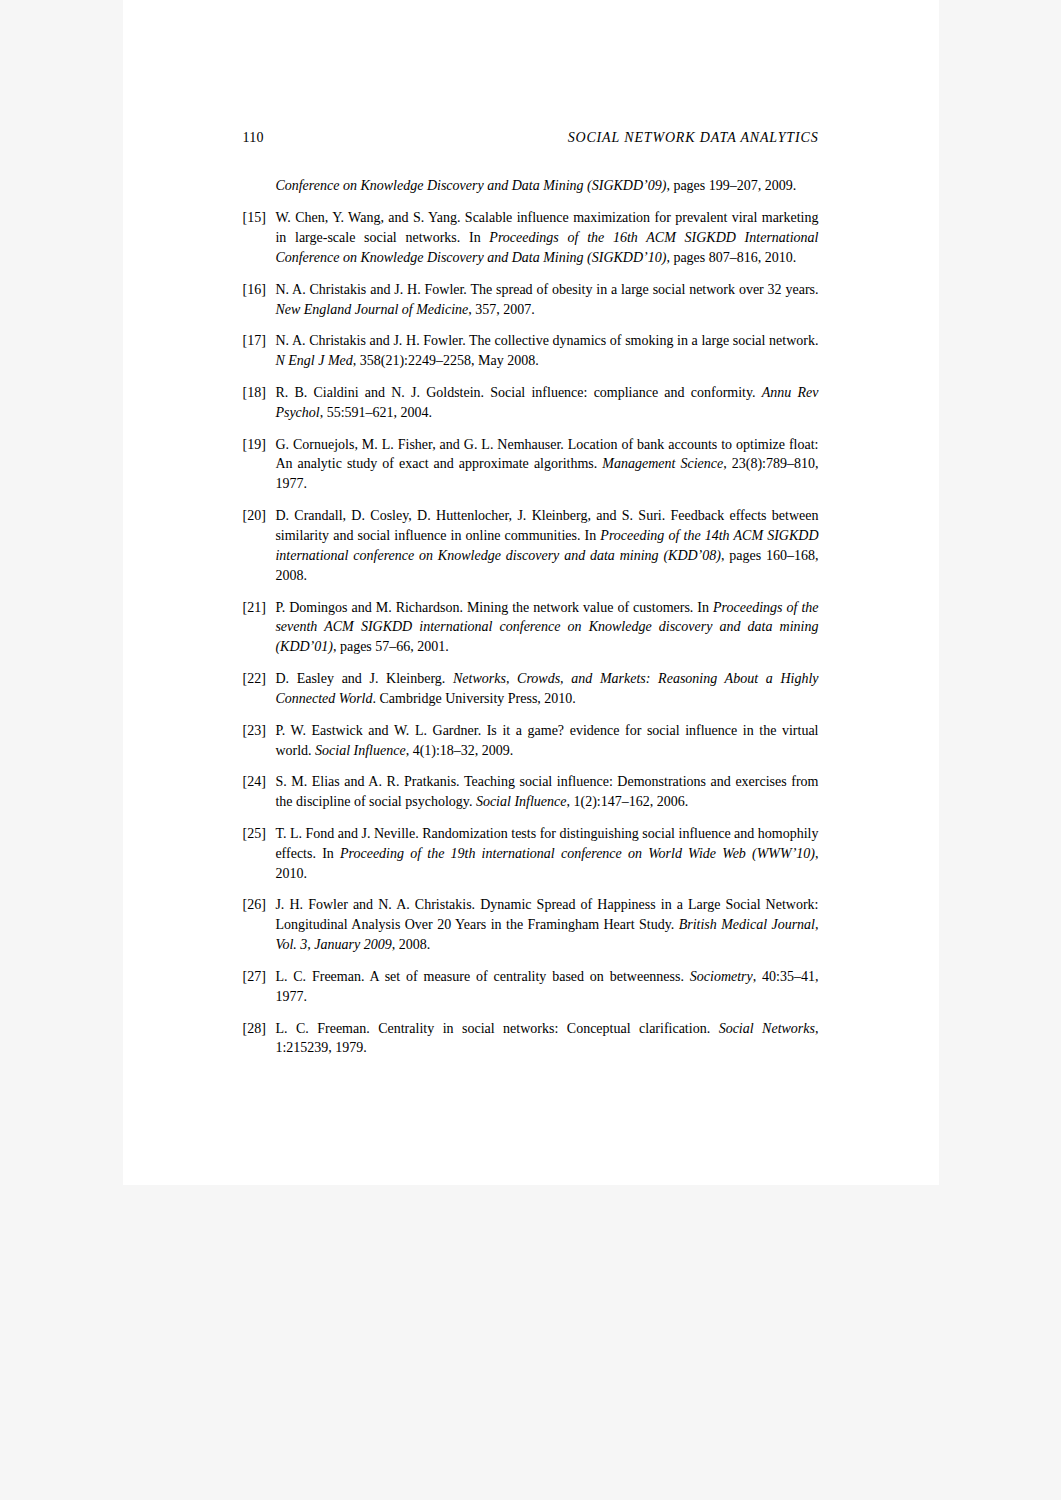110 Social Network Data Analytics
Conference on Knowledge Discovery and Data Mining (SIGKDD’09), pages 199–207, 2009.
[15] W. Chen, Y. Wang, and S. Yang. Scalable influence maximization for prevalent viral marketing in large-scale social networks. In Proceedings of the 16th ACM SIGKDD International Conference on Knowledge Discovery and Data Mining (SIGKDD’10), pages 807–816, 2010.
[16] N. A. Christakis and J. H. Fowler. The spread of obesity in a large social network over 32 years. New England Journal of Medicine, 357, 2007.
[17] N. A. Christakis and J. H. Fowler. The collective dynamics of smoking in a large social network. N Engl J Med, 358(21):2249–2258, May 2008.
[18] R. B. Cialdini and N. J. Goldstein. Social influence: compliance and conformity. Annu Rev Psychol, 55:591–621, 2004.
[19] G. Cornuejols, M. L. Fisher, and G. L. Nemhauser. Location of bank accounts to optimize float: An analytic study of exact and approximate algorithms. Management Science, 23(8):789–810, 1977.
[20] D. Crandall, D. Cosley, D. Huttenlocher, J. Kleinberg, and S. Suri. Feedback effects between similarity and social influence in online communities. In Proceeding of the 14th ACM SIGKDD international conference on Knowledge discovery and data mining (KDD’08), pages 160–168, 2008.
[21] P. Domingos and M. Richardson. Mining the network value of customers. In Proceedings of the seventh ACM SIGKDD international conference on Knowledge discovery and data mining (KDD’01), pages 57–66, 2001.
[22] D. Easley and J. Kleinberg. Networks, Crowds, and Markets: Reasoning About a Highly Connected World. Cambridge University Press, 2010.
[23] P. W. Eastwick and W. L. Gardner. Is it a game? evidence for social influence in the virtual world. Social Influence, 4(1):18–32, 2009.
[24] S. M. Elias and A. R. Pratkanis. Teaching social influence: Demonstrations and exercises from the discipline of social psychology. Social Influence, 1(2):147–162, 2006.
[25] T. L. Fond and J. Neville. Randomization tests for distinguishing social influence and homophily effects. In Proceeding of the 19th international conference on World Wide Web (WWW’10), 2010.
[26] J. H. Fowler and N. A. Christakis. Dynamic Spread of Happiness in a Large Social Network: Longitudinal Analysis Over 20 Years in the Framingham Heart Study. British Medical Journal, Vol. 3, January 2009, 2008.
[27] L. C. Freeman. A set of measure of centrality based on betweenness. Sociometry, 40:35–41, 1977.
[28] L. C. Freeman. Centrality in social networks: Conceptual clarification. Social Networks, 1:215239, 1979.